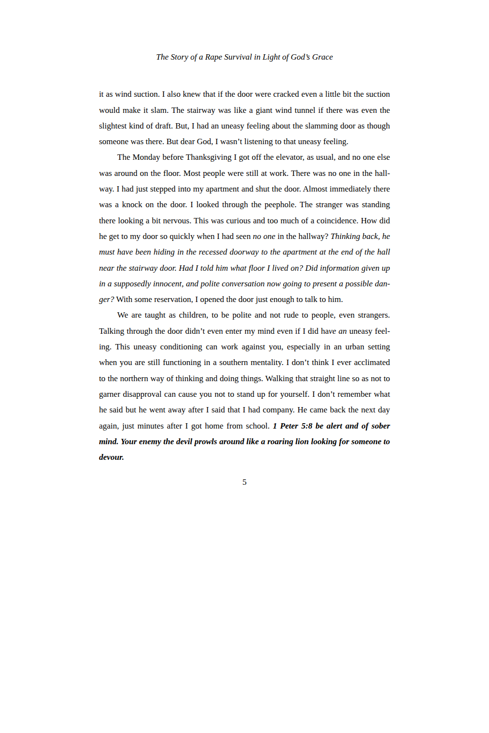The Story of a Rape Survival in Light of God’s Grace
it as wind suction. I also knew that if the door were cracked even a little bit the suction would make it slam. The stairway was like a giant wind tunnel if there was even the slightest kind of draft. But, I had an uneasy feeling about the slamming door as though someone was there. But dear God, I wasn’t listening to that uneasy feeling.
The Monday before Thanksgiving I got off the elevator, as usual, and no one else was around on the floor. Most people were still at work. There was no one in the hallway. I had just stepped into my apartment and shut the door. Almost immediately there was a knock on the door. I looked through the peephole. The stranger was standing there looking a bit nervous. This was curious and too much of a coincidence. How did he get to my door so quickly when I had seen no one in the hallway? Thinking back, he must have been hiding in the recessed doorway to the apartment at the end of the hall near the stairway door. Had I told him what floor I lived on? Did information given up in a supposedly innocent, and polite conversation now going to present a possible danger? With some reservation, I opened the door just enough to talk to him.
We are taught as children, to be polite and not rude to people, even strangers. Talking through the door didn’t even enter my mind even if I did have an uneasy feeling. This uneasy conditioning can work against you, especially in an urban setting when you are still functioning in a southern mentality. I don’t think I ever acclimated to the northern way of thinking and doing things. Walking that straight line so as not to garner disapproval can cause you not to stand up for yourself. I don’t remember what he said but he went away after I said that I had company. He came back the next day again, just minutes after I got home from school. 1 Peter 5:8 be alert and of sober mind. Your enemy the devil prowls around like a roaring lion looking for someone to devour.
5